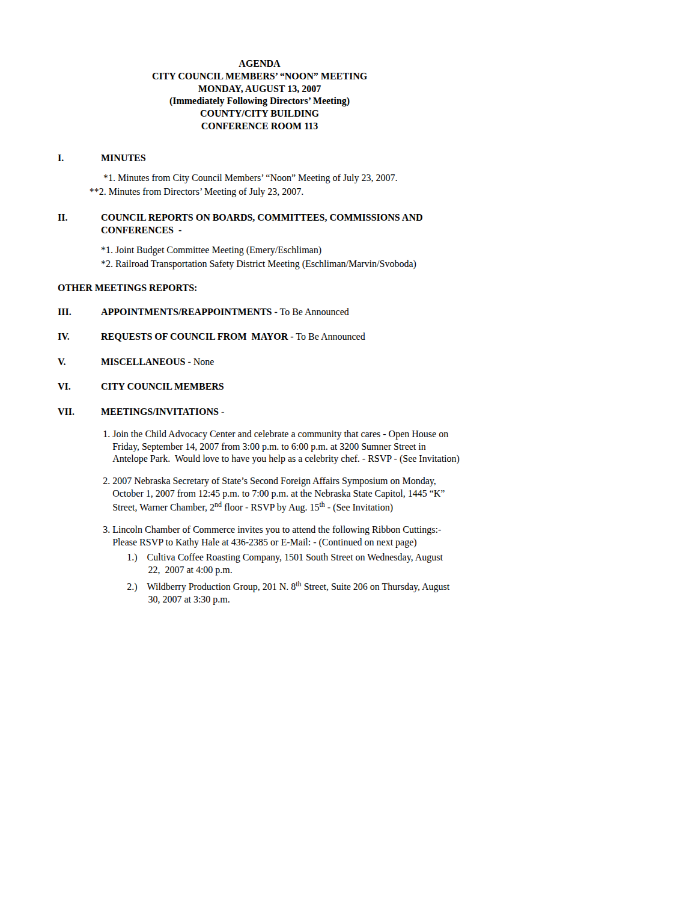AGENDA
CITY COUNCIL MEMBERS’ “NOON” MEETING
MONDAY, AUGUST 13, 2007
(Immediately Following Directors’ Meeting)
COUNTY/CITY BUILDING
CONFERENCE ROOM 113
| I. | MINUTES |
*1. Minutes from City Council Members’ “Noon” Meeting of July 23, 2007.
**2. Minutes from Directors’ Meeting of July 23, 2007.
| II. | COUNCIL REPORTS ON BOARDS, COMMITTEES, COMMISSIONS AND CONFERENCES - |
*1. Joint Budget Committee Meeting (Emery/Eschliman)
*2. Railroad Transportation Safety District Meeting (Eschliman/Marvin/Svoboda)
OTHER MEETINGS REPORTS:
| III. | APPOINTMENTS/REAPPOINTMENTS - To Be Announced |
| IV. | REQUESTS OF COUNCIL FROM MAYOR - To Be Announced |
| V. | MISCELLANEOUS - None |
| VI. | CITY COUNCIL MEMBERS |
| VII. | MEETINGS/INVITATIONS - |
Join the Child Advocacy Center and celebrate a community that cares - Open House on Friday, September 14, 2007 from 3:00 p.m. to 6:00 p.m. at 3200 Sumner Street in Antelope Park. Would love to have you help as a celebrity chef. - RSVP - (See Invitation)
2007 Nebraska Secretary of State’s Second Foreign Affairs Symposium on Monday, October 1, 2007 from 12:45 p.m. to 7:00 p.m. at the Nebraska State Capitol, 1445 “K” Street, Warner Chamber, 2nd floor - RSVP by Aug. 15th - (See Invitation)
Lincoln Chamber of Commerce invites you to attend the following Ribbon Cuttings:- Please RSVP to Kathy Hale at 436-2385 or E-Mail: - (Continued on next page)
1.) Cultiva Coffee Roasting Company, 1501 South Street on Wednesday, August 22, 2007 at 4:00 p.m.
2.) Wildberry Production Group, 201 N. 8th Street, Suite 206 on Thursday, August 30, 2007 at 3:30 p.m.